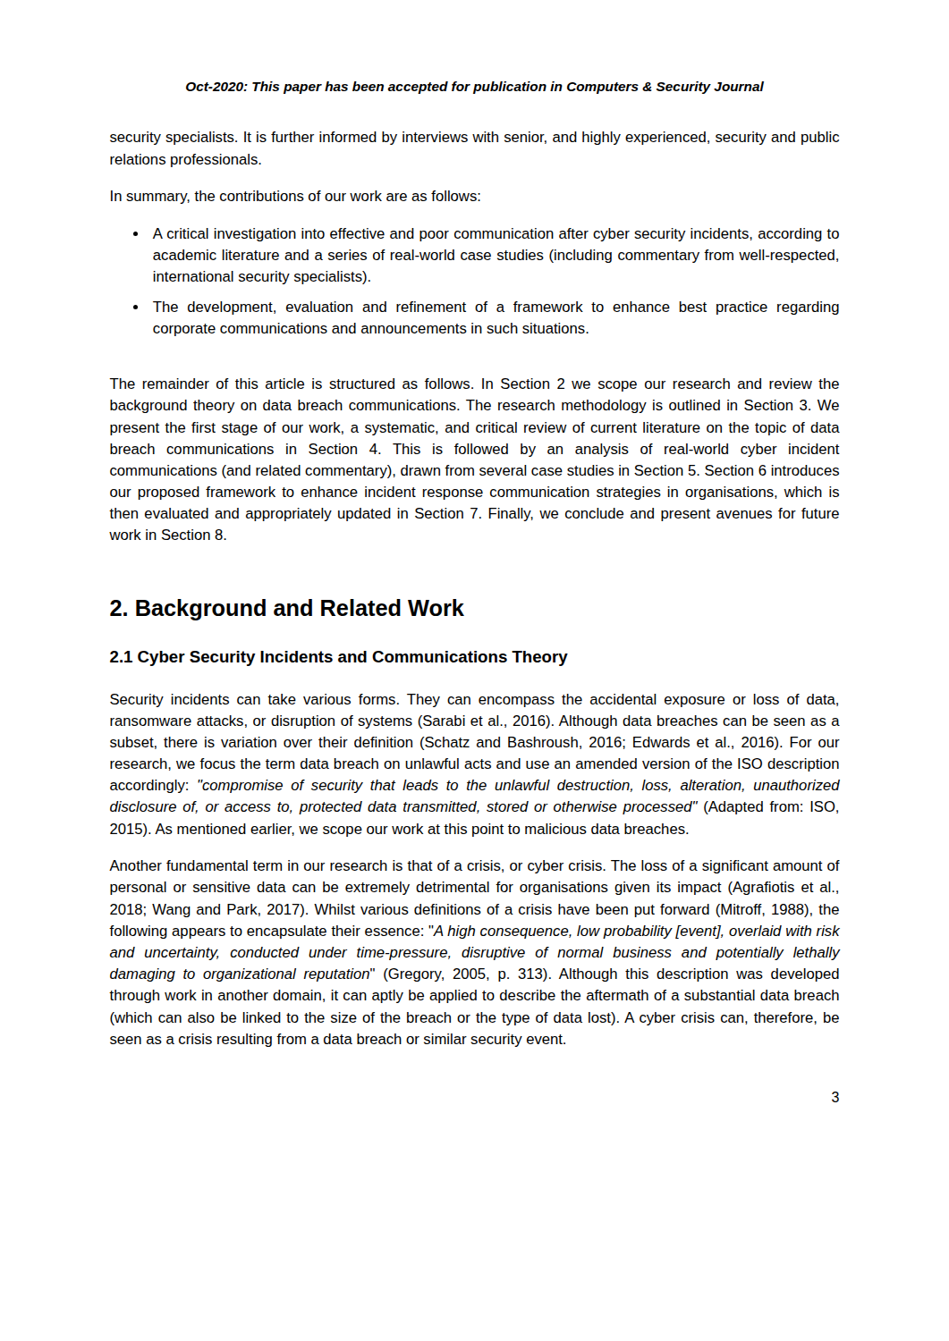Oct-2020: This paper has been accepted for publication in Computers & Security Journal
security specialists. It is further informed by interviews with senior, and highly experienced, security and public relations professionals.
In summary, the contributions of our work are as follows:
A critical investigation into effective and poor communication after cyber security incidents, according to academic literature and a series of real-world case studies (including commentary from well-respected, international security specialists).
The development, evaluation and refinement of a framework to enhance best practice regarding corporate communications and announcements in such situations.
The remainder of this article is structured as follows. In Section 2 we scope our research and review the background theory on data breach communications. The research methodology is outlined in Section 3. We present the first stage of our work, a systematic, and critical review of current literature on the topic of data breach communications in Section 4. This is followed by an analysis of real-world cyber incident communications (and related commentary), drawn from several case studies in Section 5. Section 6 introduces our proposed framework to enhance incident response communication strategies in organisations, which is then evaluated and appropriately updated in Section 7. Finally, we conclude and present avenues for future work in Section 8.
2. Background and Related Work
2.1 Cyber Security Incidents and Communications Theory
Security incidents can take various forms. They can encompass the accidental exposure or loss of data, ransomware attacks, or disruption of systems (Sarabi et al., 2016). Although data breaches can be seen as a subset, there is variation over their definition (Schatz and Bashroush, 2016; Edwards et al., 2016). For our research, we focus the term data breach on unlawful acts and use an amended version of the ISO description accordingly: "compromise of security that leads to the unlawful destruction, loss, alteration, unauthorized disclosure of, or access to, protected data transmitted, stored or otherwise processed" (Adapted from: ISO, 2015). As mentioned earlier, we scope our work at this point to malicious data breaches.
Another fundamental term in our research is that of a crisis, or cyber crisis. The loss of a significant amount of personal or sensitive data can be extremely detrimental for organisations given its impact (Agrafiotis et al., 2018; Wang and Park, 2017). Whilst various definitions of a crisis have been put forward (Mitroff, 1988), the following appears to encapsulate their essence: "A high consequence, low probability [event], overlaid with risk and uncertainty, conducted under time-pressure, disruptive of normal business and potentially lethally damaging to organizational reputation" (Gregory, 2005, p. 313). Although this description was developed through work in another domain, it can aptly be applied to describe the aftermath of a substantial data breach (which can also be linked to the size of the breach or the type of data lost). A cyber crisis can, therefore, be seen as a crisis resulting from a data breach or similar security event.
3